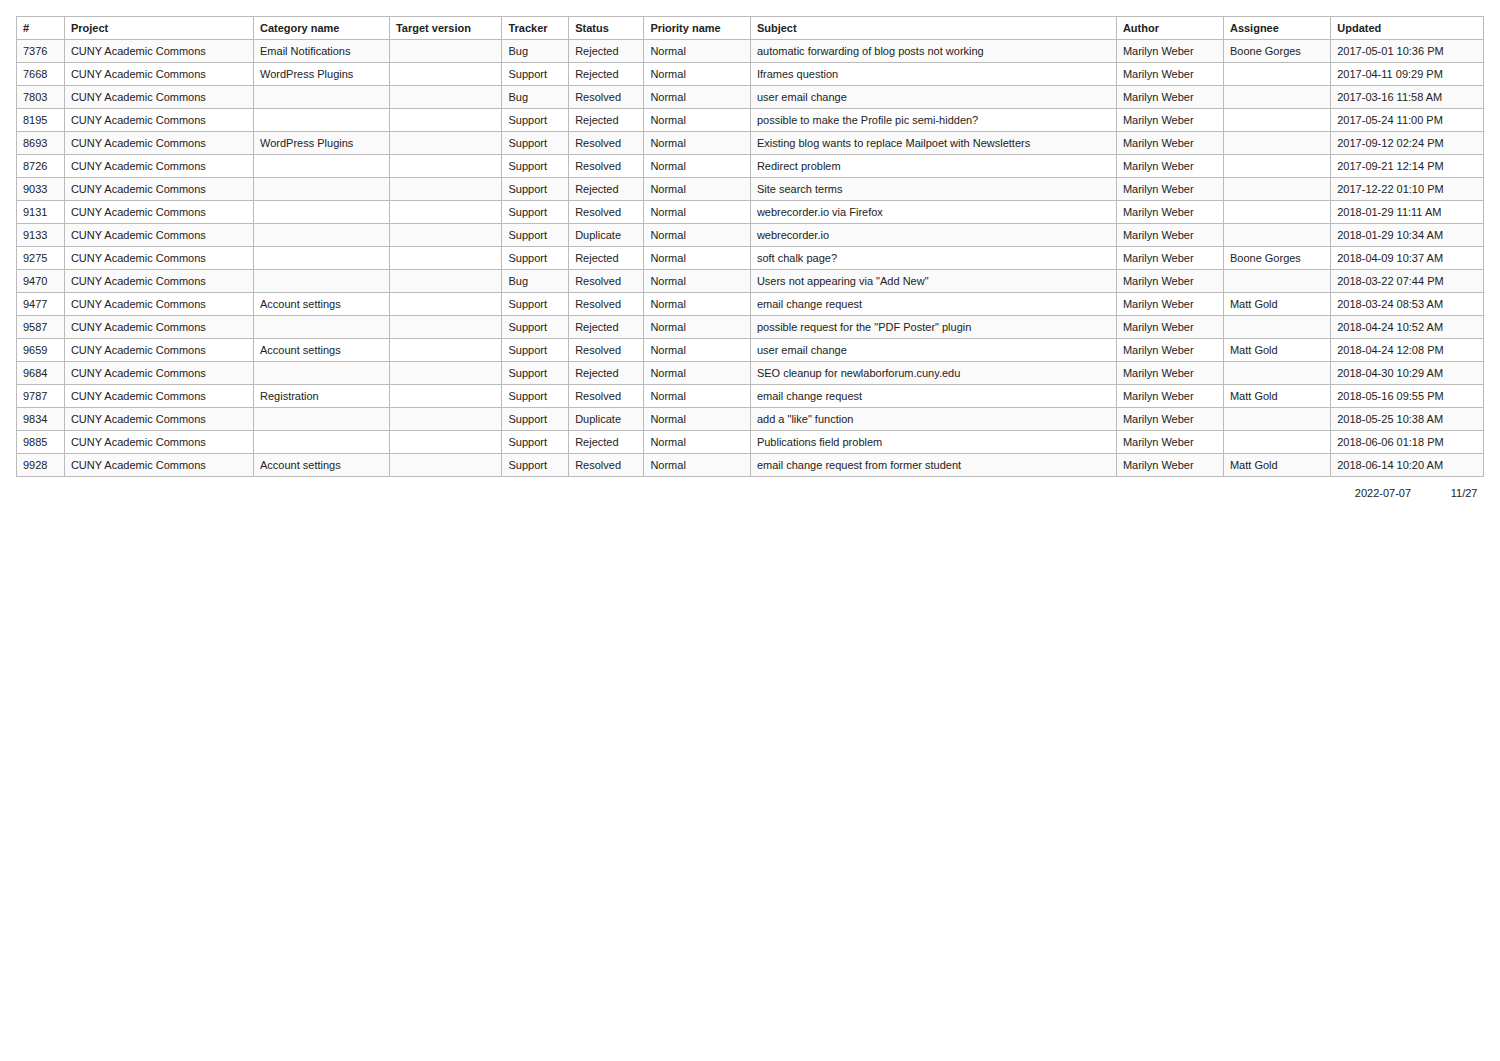Issue tracker listing
| # | Project | Category name | Target version | Tracker | Status | Priority name | Subject | Author | Assignee | Updated |
| --- | --- | --- | --- | --- | --- | --- | --- | --- | --- | --- |
| 7376 | CUNY Academic Commons | Email Notifications | | Bug | Rejected | Normal | automatic forwarding of blog posts not working | Marilyn Weber | Boone Gorges | 2017-05-01 10:36 PM |
| 7668 | CUNY Academic Commons | WordPress Plugins | | Support | Rejected | Normal | Iframes question | Marilyn Weber | | 2017-04-11 09:29 PM |
| 7803 | CUNY Academic Commons | | | Bug | Resolved | Normal | user email change | Marilyn Weber | | 2017-03-16 11:58 AM |
| 8195 | CUNY Academic Commons | | | Support | Rejected | Normal | possible to make the Profile pic semi-hidden? | Marilyn Weber | | 2017-05-24 11:00 PM |
| 8693 | CUNY Academic Commons | WordPress Plugins | | Support | Resolved | Normal | Existing blog wants to replace Mailpoet with Newsletters | Marilyn Weber | | 2017-09-12 02:24 PM |
| 8726 | CUNY Academic Commons | | | Support | Resolved | Normal | Redirect problem | Marilyn Weber | | 2017-09-21 12:14 PM |
| 9033 | CUNY Academic Commons | | | Support | Rejected | Normal | Site search terms | Marilyn Weber | | 2017-12-22 01:10 PM |
| 9131 | CUNY Academic Commons | | | Support | Resolved | Normal | webrecorder.io via Firefox | Marilyn Weber | | 2018-01-29 11:11 AM |
| 9133 | CUNY Academic Commons | | | Support | Duplicate | Normal | webrecorder.io | Marilyn Weber | | 2018-01-29 10:34 AM |
| 9275 | CUNY Academic Commons | | | Support | Rejected | Normal | soft chalk page? | Marilyn Weber | Boone Gorges | 2018-04-09 10:37 AM |
| 9470 | CUNY Academic Commons | | | Bug | Resolved | Normal | Users not appearing via "Add New" | Marilyn Weber | | 2018-03-22 07:44 PM |
| 9477 | CUNY Academic Commons | Account settings | | Support | Resolved | Normal | email change request | Marilyn Weber | Matt Gold | 2018-03-24 08:53 AM |
| 9587 | CUNY Academic Commons | | | Support | Rejected | Normal | possible request for the "PDF Poster" plugin | Marilyn Weber | | 2018-04-24 10:52 AM |
| 9659 | CUNY Academic Commons | Account settings | | Support | Resolved | Normal | user email change | Marilyn Weber | Matt Gold | 2018-04-24 12:08 PM |
| 9684 | CUNY Academic Commons | | | Support | Rejected | Normal | SEO cleanup for newlaborforum.cuny.edu | Marilyn Weber | | 2018-04-30 10:29 AM |
| 9787 | CUNY Academic Commons | Registration | | Support | Resolved | Normal | email change request | Marilyn Weber | Matt Gold | 2018-05-16 09:55 PM |
| 9834 | CUNY Academic Commons | | | Support | Duplicate | Normal | add a "like" function | Marilyn Weber | | 2018-05-25 10:38 AM |
| 9885 | CUNY Academic Commons | | | Support | Rejected | Normal | Publications field problem | Marilyn Weber | | 2018-06-06 01:18 PM |
| 9928 | CUNY Academic Commons | Account settings | | Support | Resolved | Normal | email change request from former student | Marilyn Weber | Matt Gold | 2018-06-14 10:20 AM |
| 2022-07-07 11/27 |